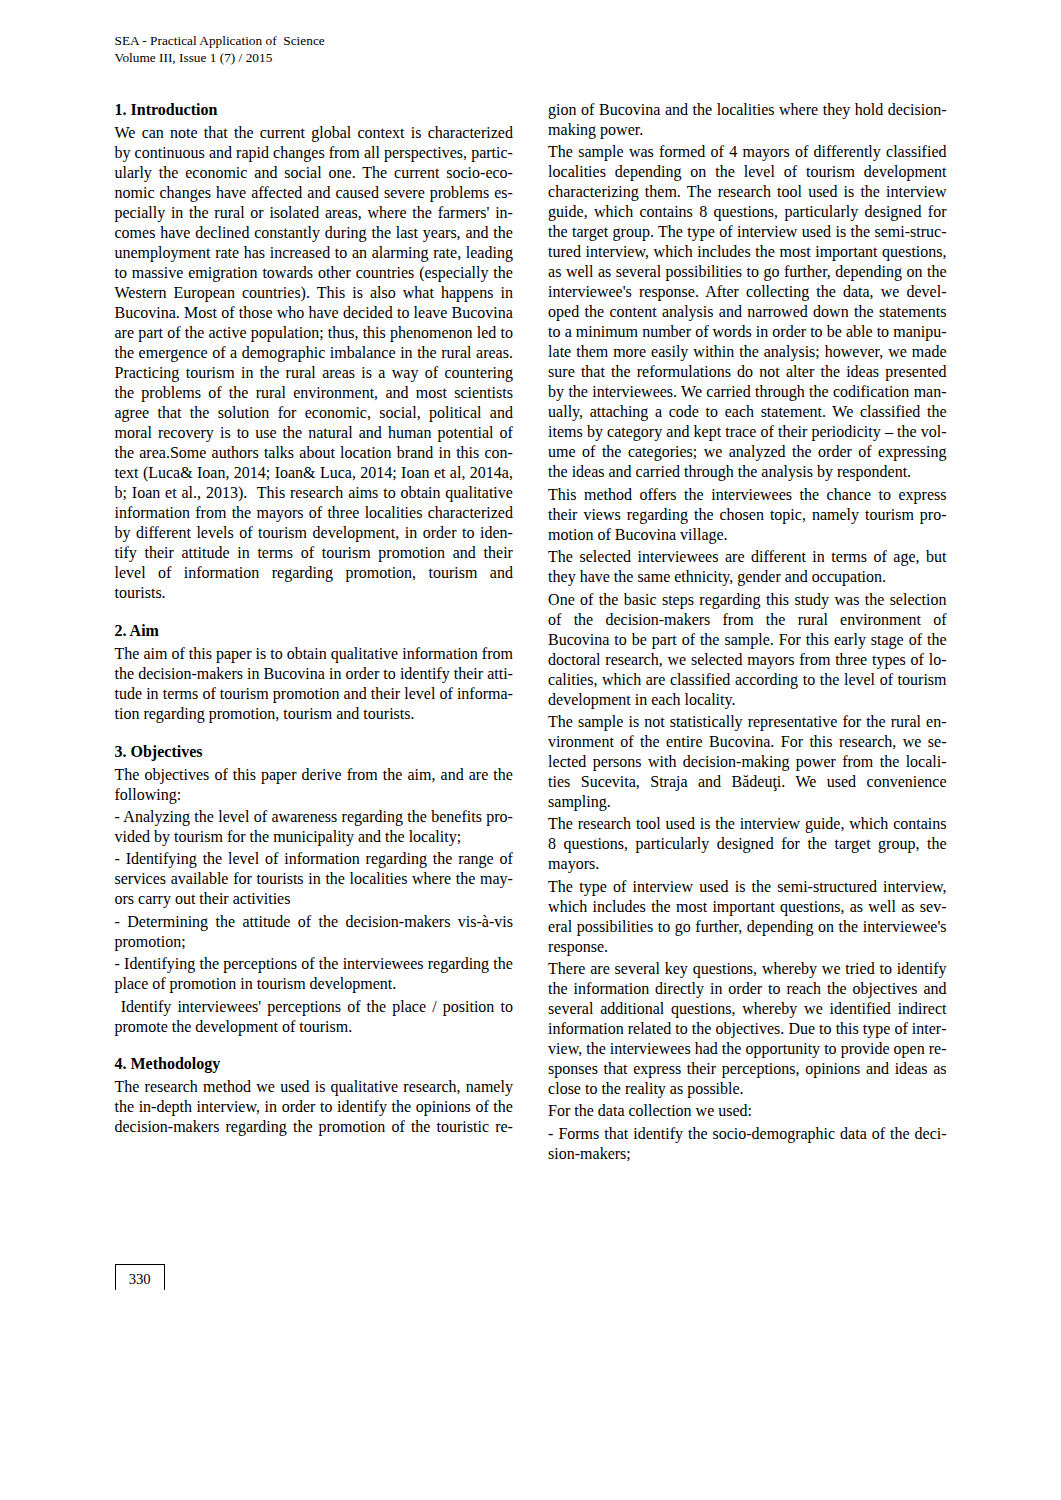SEA - Practical Application of Science
Volume III, Issue 1 (7) / 2015
1. Introduction
We can note that the current global context is characterized by continuous and rapid changes from all perspectives, particularly the economic and social one. The current socio-economic changes have affected and caused severe problems especially in the rural or isolated areas, where the farmers' incomes have declined constantly during the last years, and the unemployment rate has increased to an alarming rate, leading to massive emigration towards other countries (especially the Western European countries). This is also what happens in Bucovina. Most of those who have decided to leave Bucovina are part of the active population; thus, this phenomenon led to the emergence of a demographic imbalance in the rural areas. Practicing tourism in the rural areas is a way of countering the problems of the rural environment, and most scientists agree that the solution for economic, social, political and moral recovery is to use the natural and human potential of the area.Some authors talks about location brand in this context (Luca& Ioan, 2014; Ioan& Luca, 2014; Ioan et al, 2014a, b; Ioan et al., 2013). This research aims to obtain qualitative information from the mayors of three localities characterized by different levels of tourism development, in order to identify their attitude in terms of tourism promotion and their level of information regarding promotion, tourism and tourists.
2. Aim
The aim of this paper is to obtain qualitative information from the decision-makers in Bucovina in order to identify their attitude in terms of tourism promotion and their level of information regarding promotion, tourism and tourists.
3. Objectives
The objectives of this paper derive from the aim, and are the following:
- Analyzing the level of awareness regarding the benefits provided by tourism for the municipality and the locality;
- Identifying the level of information regarding the range of services available for tourists in the localities where the mayors carry out their activities
- Determining the attitude of the decision-makers vis-à-vis promotion;
- Identifying the perceptions of the interviewees regarding the place of promotion in tourism development.
Identify interviewees' perceptions of the place / position to promote the development of tourism.
4. Methodology
The research method we used is qualitative research, namely the in-depth interview, in order to identify the opinions of the decision-makers regarding the promotion of the touristic region of Bucovina and the localities where they hold decision-making power.
The sample was formed of 4 mayors of differently classified localities depending on the level of tourism development characterizing them. The research tool used is the interview guide, which contains 8 questions, particularly designed for the target group. The type of interview used is the semi-structured interview, which includes the most important questions, as well as several possibilities to go further, depending on the interviewee's response. After collecting the data, we developed the content analysis and narrowed down the statements to a minimum number of words in order to be able to manipulate them more easily within the analysis; however, we made sure that the reformulations do not alter the ideas presented by the interviewees. We carried through the codification manually, attaching a code to each statement. We classified the items by category and kept trace of their periodicity – the volume of the categories; we analyzed the order of expressing the ideas and carried through the analysis by respondent.
This method offers the interviewees the chance to express their views regarding the chosen topic, namely tourism promotion of Bucovina village.
The selected interviewees are different in terms of age, but they have the same ethnicity, gender and occupation.
One of the basic steps regarding this study was the selection of the decision-makers from the rural environment of Bucovina to be part of the sample. For this early stage of the doctoral research, we selected mayors from three types of localities, which are classified according to the level of tourism development in each locality.
The sample is not statistically representative for the rural environment of the entire Bucovina. For this research, we selected persons with decision-making power from the localities Sucevita, Straja and Bădeuţi. We used convenience sampling.
The research tool used is the interview guide, which contains 8 questions, particularly designed for the target group, the mayors.
The type of interview used is the semi-structured interview, which includes the most important questions, as well as several possibilities to go further, depending on the interviewee's response.
There are several key questions, whereby we tried to identify the information directly in order to reach the objectives and several additional questions, whereby we identified indirect information related to the objectives. Due to this type of interview, the interviewees had the opportunity to provide open responses that express their perceptions, opinions and ideas as close to the reality as possible.
For the data collection we used:
- Forms that identify the socio-demographic data of the decision-makers;
330